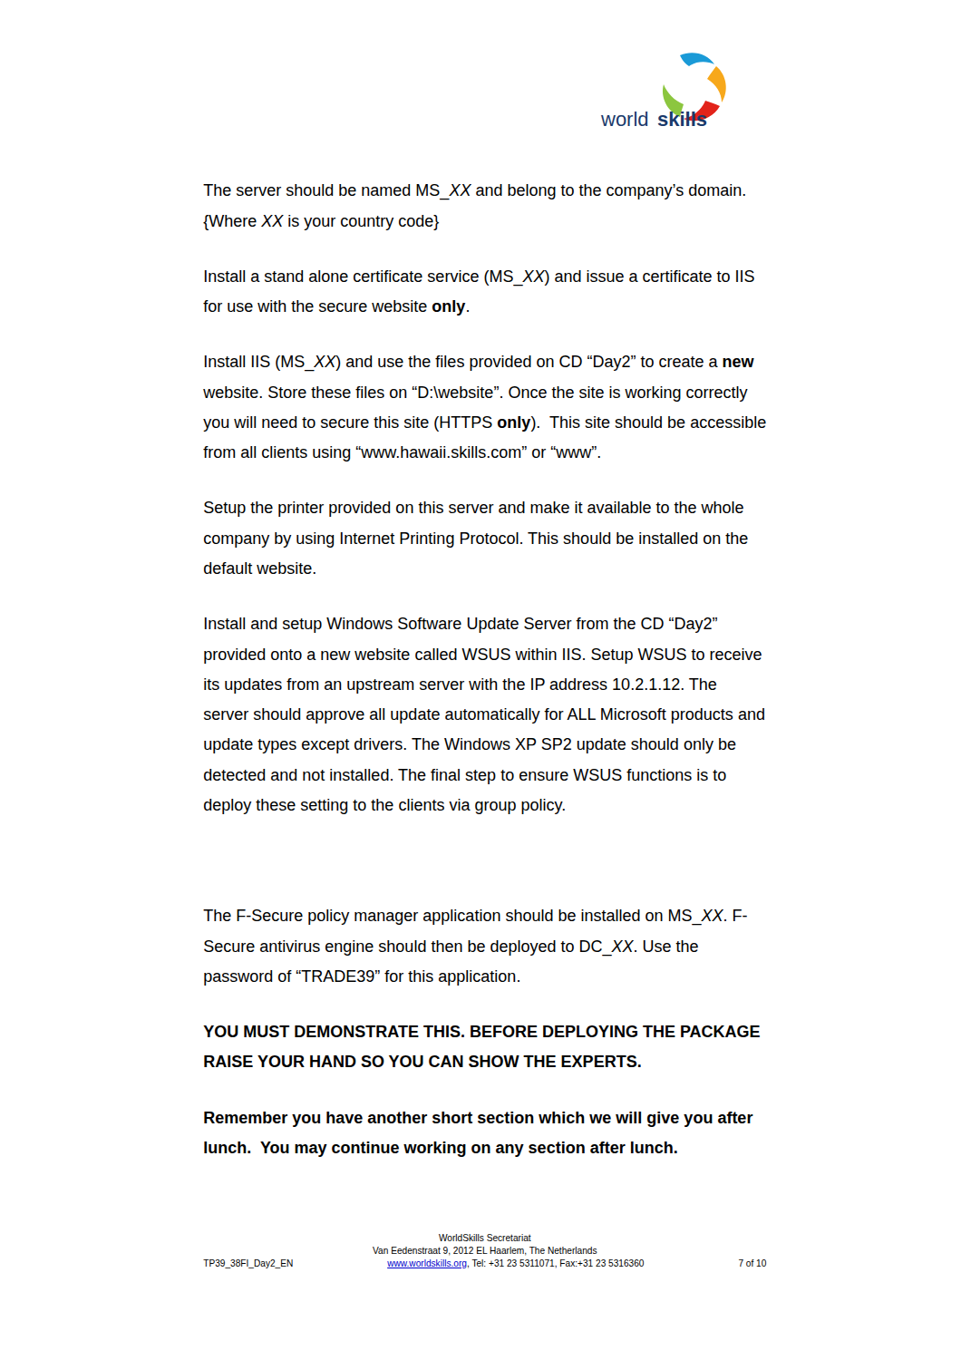world skills
The server should be named MS_XX and belong to the company’s domain. {Where XX is your country code}
Install a stand alone certificate service (MS_XX) and issue a certificate to IIS for use with the secure website only.
Install IIS (MS_XX) and use the files provided on CD “Day2” to create a new website. Store these files on “D:\website”. Once the site is working correctly you will need to secure this site (HTTPS only). This site should be accessible from all clients using “www.hawaii.skills.com” or “www”.
Setup the printer provided on this server and make it available to the whole company by using Internet Printing Protocol. This should be installed on the default website.
Install and setup Windows Software Update Server from the CD “Day2” provided onto a new website called WSUS within IIS. Setup WSUS to receive its updates from an upstream server with the IP address 10.2.1.12. The server should approve all update automatically for ALL Microsoft products and update types except drivers. The Windows XP SP2 update should only be detected and not installed. The final step to ensure WSUS functions is to deploy these setting to the clients via group policy.
The F-Secure policy manager application should be installed on MS_XX. F-Secure antivirus engine should then be deployed to DC_XX. Use the password of “TRADE39” for this application.
YOU MUST DEMONSTRATE THIS. BEFORE DEPLOYING THE PACKAGE RAISE YOUR HAND SO YOU CAN SHOW THE EXPERTS.
Remember you have another short section which we will give you after lunch. You may continue working on any section after lunch.
WorldSkills Secretariat
Van Eedenstraat 9, 2012 EL Haarlem, The Netherlands
TP39_38FI_Day2_EN
www.worldskills.org, Tel: +31 23 5311071, Fax:+31 23 5316360
7 of 10